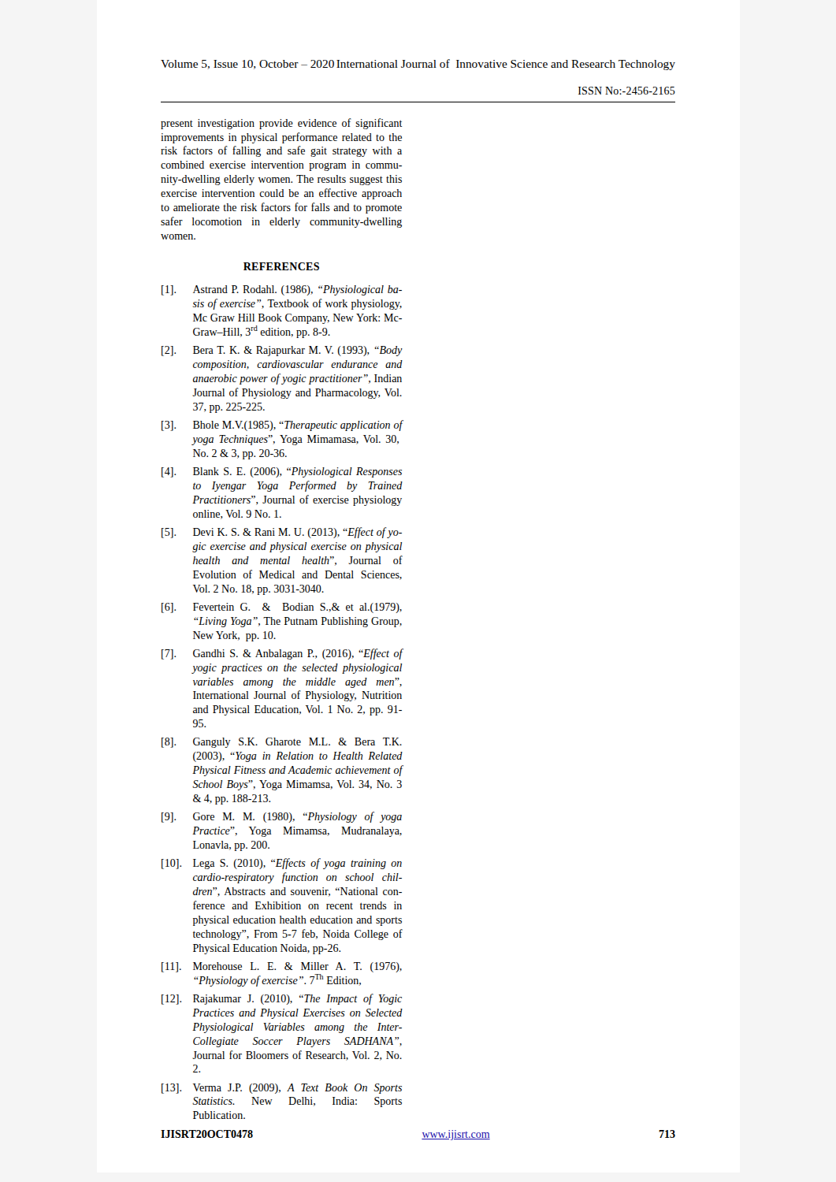Volume 5, Issue 10, October – 2020
International Journal of Innovative Science and Research Technology
ISSN No:-2456-2165
present investigation provide evidence of significant improvements in physical performance related to the risk factors of falling and safe gait strategy with a combined exercise intervention program in community-dwelling elderly women. The results suggest this exercise intervention could be an effective approach to ameliorate the risk factors for falls and to promote safer locomotion in elderly community-dwelling women.
REFERENCES
Astrand P. Rodahl. (1986), “Physiological basis of exercise”, Textbook of work physiology, Mc Graw Hill Book Company, New York: Mc-Graw–Hill, 3rd edition, pp. 8-9.
Bera T. K. & Rajapurkar M. V. (1993), “Body composition, cardiovascular endurance and anaerobic power of yogic practitioner”, Indian Journal of Physiology and Pharmacology, Vol. 37, pp. 225-225.
Bhole M.V.(1985), “Therapeutic application of yoga Techniques”, Yoga Mimamasa, Vol. 30, No. 2 & 3, pp. 20-36.
Blank S. E. (2006), “Physiological Responses to Iyengar Yoga Performed by Trained Practitioners”, Journal of exercise physiology online, Vol. 9 No. 1.
Devi K. S. & Rani M. U. (2013), “Effect of yogic exercise and physical exercise on physical health and mental health”, Journal of Evolution of Medical and Dental Sciences, Vol. 2 No. 18, pp. 3031-3040.
Fevertein G. & Bodian S.,& et al.(1979), “Living Yoga”, The Putnam Publishing Group, New York, pp. 10.
Gandhi S. & Anbalagan P., (2016), “Effect of yogic practices on the selected physiological variables among the middle aged men”, International Journal of Physiology, Nutrition and Physical Education, Vol. 1 No. 2, pp. 91-95.
Ganguly S.K. Gharote M.L. & Bera T.K. (2003), “Yoga in Relation to Health Related Physical Fitness and Academic achievement of School Boys”, Yoga Mimamsa, Vol. 34, No. 3 & 4, pp. 188-213.
Gore M. M. (1980), “Physiology of yoga Practice”, Yoga Mimamsa, Mudranalaya, Lonavla, pp. 200.
Lega S. (2010), “Effects of yoga training on cardio-respiratory function on school children”, Abstracts and souvenir, “National conference and Exhibition on recent trends in physical education health education and sports technology”, From 5-7 feb, Noida College of Physical Education Noida, pp-26.
Morehouse L. E. & Miller A. T. (1976), “Physiology of exercise”. 7Th Edition,
Rajakumar J. (2010), “The Impact of Yogic Practices and Physical Exercises on Selected Physiological Variables among the Inter-Collegiate Soccer Players SADHANA”, Journal for Bloomers of Research, Vol. 2, No. 2.
Verma J.P. (2009), A Text Book On Sports Statistics. New Delhi, India: Sports Publication.
IJISRT20OCT0478
www.ijisrt.com
713